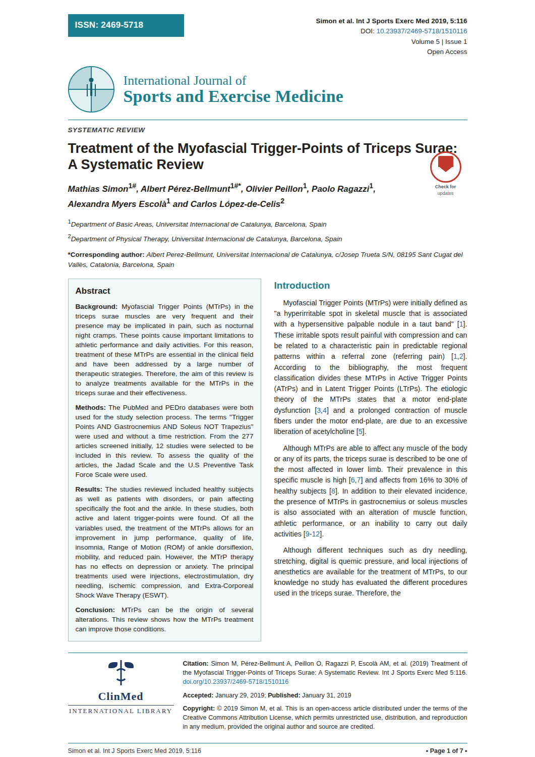ISSN: 2469-5718
Simon et al. Int J Sports Exerc Med 2019, 5:116
DOI: 10.23937/2469-5718/1510116
Volume 5 | Issue 1
Open Access
International Journal of
Sports and Exercise Medicine
Systematic Review
Treatment of the Myofascial Trigger-Points of Triceps Surae: A Systematic Review
Mathias Simon1#, Albert Pérez-Bellmunt1#*, Olivier Peillon1, Paolo Ragazzi1, Alexandra Myers Escolà1 and Carlos López-de-Celis2
Check for
updates
1Department of Basic Areas, Universitat Internacional de Catalunya, Barcelona, Spain
2Department of Physical Therapy, Universitat Internacional de Catalunya, Barcelona, Spain
*Corresponding author: Albert Perez-Bellmunt, Universitat Internacional de Catalunya, c/Josep Trueta S/N, 08195 Sant Cugat del Vallès, Catalonia, Barcelona, Spain
Abstract
Background: Myofascial Trigger Points (MTrPs) in the triceps surae muscles are very frequent and their presence may be implicated in pain, such as nocturnal night cramps. These points cause important limitations to athletic performance and daily activities. For this reason, treatment of these MTrPs are essential in the clinical field and have been addressed by a large number of therapeutic strategies. Therefore, the aim of this review is to analyze treatments available for the MTrPs in the triceps surae and their effectiveness.
Methods: The PubMed and PEDro databases were both used for the study selection process. The terms "Trigger Points AND Gastrocnemius AND Soleus NOT Trapezius" were used and without a time restriction. From the 277 articles screened initially, 12 studies were selected to be included in this review. To assess the quality of the articles, the Jadad Scale and the U.S Preventive Task Force Scale were used.
Results: The studies reviewed included healthy subjects as well as patients with disorders, or pain affecting specifically the foot and the ankle. In these studies, both active and latent trigger-points were found. Of all the variables used, the treatment of the MTrPs allows for an improvement in jump performance, quality of life, insomnia, Range of Motion (ROM) of ankle dorsiflexion, mobility, and reduced pain. However, the MTrP therapy has no effects on depression or anxiety. The principal treatments used were injections, electrostimulation, dry needling, ischemic compression, and Extra-Corporeal Shock Wave Therapy (ESWT).
Conclusion: MTrPs can be the origin of several alterations. This review shows how the MTrPs treatment can improve those conditions.
Introduction
Myofascial Trigger Points (MTrPs) were initially defined as "a hyperirritable spot in skeletal muscle that is associated with a hypersensitive palpable nodule in a taut band" [1]. These irritable spots result painful with compression and can be related to a characteristic pain in predictable regional patterns within a referral zone (referring pain) [1,2]. According to the bibliography, the most frequent classification divides these MTrPs in Active Trigger Points (ATrPs) and in Latent Trigger Points (LTrPs). The etiologic theory of the MTrPs states that a motor end-plate dysfunction [3,4] and a prolonged contraction of muscle fibers under the motor end-plate, are due to an excessive liberation of acetylcholine [5].
Although MTrPs are able to affect any muscle of the body or any of its parts, the triceps surae is described to be one of the most affected in lower limb. Their prevalence in this specific muscle is high [6,7] and affects from 16% to 30% of healthy subjects [8]. In addition to their elevated incidence, the presence of MTrPs in gastrocnemius or soleus muscles is also associated with an alteration of muscle function, athletic performance, or an inability to carry out daily activities [9-12].
Although different techniques such as dry needling, stretching, digital is quemic pressure, and local injections of anesthetics are available for the treatment of MTrPs, to our knowledge no study has evaluated the different procedures used in the triceps surae. Therefore, the
ClinMed
INTERNATIONAL LIBRARY
Citation: Simon M, Pérez-Bellmunt A, Peillon O, Ragazzi P, Escolà AM, et al. (2019) Treatment of the Myofascial Trigger-Points of Triceps Surae: A Systematic Review. Int J Sports Exerc Med 5:116. doi.org/10.23937/2469-5718/1510116
Accepted: January 29, 2019; Published: January 31, 2019
Copyright: © 2019 Simon M, et al. This is an open-access article distributed under the terms of the Creative Commons Attribution License, which permits unrestricted use, distribution, and reproduction in any medium, provided the original author and source are credited.
Simon et al. Int J Sports Exerc Med 2019, 5:116
• Page 1 of 7 •